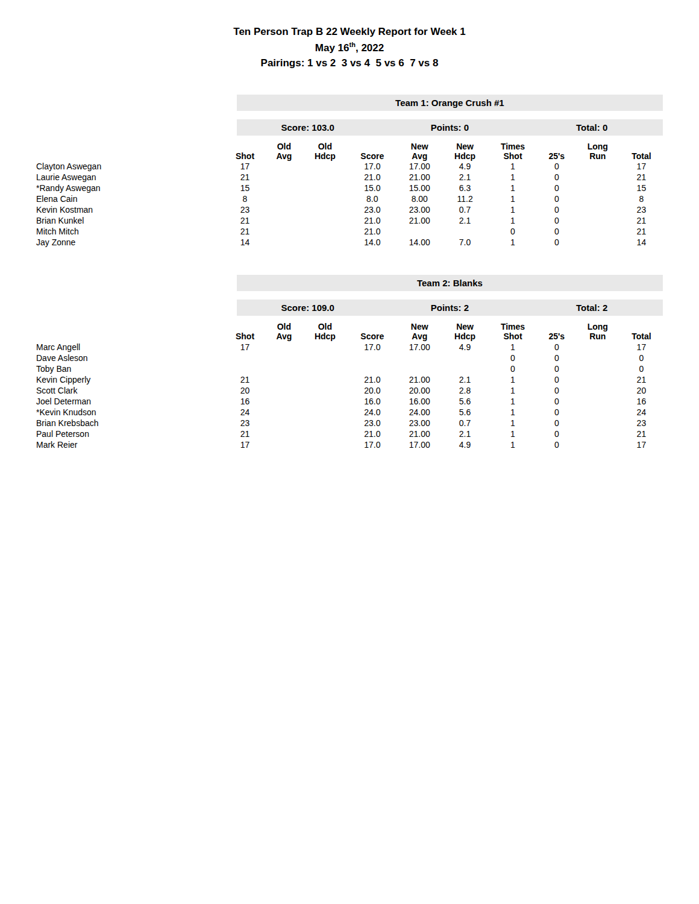Ten Person Trap B 22 Weekly Report for Week 1
May 16th, 2022
Pairings: 1 vs 2 3 vs 4 5 vs 6 7 vs 8
Team 1: Orange Crush #1
Score: 103.0 Points: 0 Total: 0
| | Shot | Old Avg | Old Hdcp | Score | New Avg | New Hdcp | Times Shot | 25's | Long Run | Total |
| --- | --- | --- | --- | --- | --- | --- | --- | --- | --- | --- |
| Clayton Aswegan | 17 | | | 17.0 | 17.00 | 4.9 | 1 | 0 | | 17 |
| Laurie Aswegan | 21 | | | 21.0 | 21.00 | 2.1 | 1 | 0 | | 21 |
| *Randy Aswegan | 15 | | | 15.0 | 15.00 | 6.3 | 1 | 0 | | 15 |
| Elena Cain | 8 | | | 8.0 | 8.00 | 11.2 | 1 | 0 | | 8 |
| Kevin Kostman | 23 | | | 23.0 | 23.00 | 0.7 | 1 | 0 | | 23 |
| Brian Kunkel | 21 | | | 21.0 | 21.00 | 2.1 | 1 | 0 | | 21 |
| Mitch Mitch | 21 | | | 21.0 | | | 0 | 0 | | 21 |
| Jay Zonne | 14 | | | 14.0 | 14.00 | 7.0 | 1 | 0 | | 14 |
Team 2: Blanks
Score: 109.0 Points: 2 Total: 2
| | Shot | Old Avg | Old Hdcp | Score | New Avg | New Hdcp | Times Shot | 25's | Long Run | Total |
| --- | --- | --- | --- | --- | --- | --- | --- | --- | --- | --- |
| Marc Angell | 17 | | | 17.0 | 17.00 | 4.9 | 1 | 0 | | 17 |
| Dave Asleson | | | | | | | 0 | 0 | | 0 |
| Toby Ban | | | | | | | 0 | 0 | | 0 |
| Kevin Cipperly | 21 | | | 21.0 | 21.00 | 2.1 | 1 | 0 | | 21 |
| Scott Clark | 20 | | | 20.0 | 20.00 | 2.8 | 1 | 0 | | 20 |
| Joel Determan | 16 | | | 16.0 | 16.00 | 5.6 | 1 | 0 | | 16 |
| *Kevin Knudson | 24 | | | 24.0 | 24.00 | 5.6 | 1 | 0 | | 24 |
| Brian Krebsbach | 23 | | | 23.0 | 23.00 | 0.7 | 1 | 0 | | 23 |
| Paul Peterson | 21 | | | 21.0 | 21.00 | 2.1 | 1 | 0 | | 21 |
| Mark Reier | 17 | | | 17.0 | 17.00 | 4.9 | 1 | 0 | | 17 |